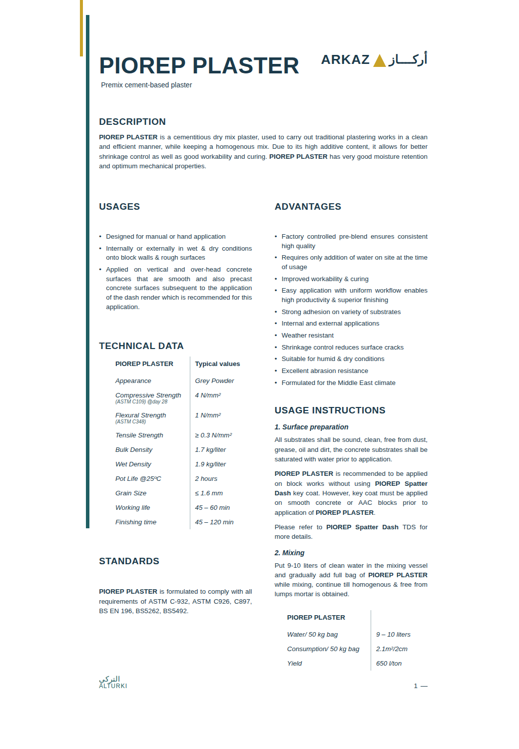PIOREP PLASTER
Premix cement-based plaster
ARKAZ أركــــاز
Description
PIOREP PLASTER is a cementitious dry mix plaster, used to carry out traditional plastering works in a clean and efficient manner, while keeping a homogenous mix. Due to its high additive content, it allows for better shrinkage control as well as good workability and curing. PIOREP PLASTER has very good moisture retention and optimum mechanical properties.
Usages
Designed for manual or hand application
Internally or externally in wet & dry conditions onto block walls & rough surfaces
Applied on vertical and over-head concrete surfaces that are smooth and also precast concrete surfaces subsequent to the application of the dash render which is recommended for this application.
Technical Data
| PIOREP PLASTER | Typical values |
| --- | --- |
| Appearance | Grey Powder |
| Compressive Strength (ASTM C109) @day 28 | 4 N/mm² |
| Flexural Strength (ASTM C348) | 1 N/mm² |
| Tensile Strength | ≥ 0.3 N/mm² |
| Bulk Density | 1.7 kg/liter |
| Wet Density | 1.9 kg/liter |
| Pot Life @25ºC | 2 hours |
| Grain Size | ≤ 1.6 mm |
| Working life | 45 – 60 min |
| Finishing time | 45 – 120 min |
Standards
PIOREP PLASTER is formulated to comply with all requirements of ASTM C-932, ASTM C926, C897, BS EN 196, BS5262, BS5492.
Advantages
Factory controlled pre-blend ensures consistent high quality
Requires only addition of water on site at the time of usage
Improved workability & curing
Easy application with uniform workflow enables high productivity & superior finishing
Strong adhesion on variety of substrates
Internal and external applications
Weather resistant
Shrinkage control reduces surface cracks
Suitable for humid & dry conditions
Excellent abrasion resistance
Formulated for the Middle East climate
Usage Instructions
1. Surface preparation
All substrates shall be sound, clean, free from dust, grease, oil and dirt, the concrete substrates shall be saturated with water prior to application.
PIOREP PLASTER is recommended to be applied on block works without using PIOREP Spatter Dash key coat. However, key coat must be applied on smooth concrete or AAC blocks prior to application of PIOREP PLASTER.
Please refer to PIOREP Spatter Dash TDS for more details.
2. Mixing
Put 9-10 liters of clean water in the mixing vessel and gradually add full bag of PIOREP PLASTER while mixing, continue till homogenous & free from lumps mortar is obtained.
| PIOREP PLASTER | |
| --- | --- |
| Water/ 50 kg bag | 9 – 10 liters |
| Consumption/ 50 kg bag | 2.1m²/2cm |
| Yield | 650 l/ton |
التركي ALTURKI
1